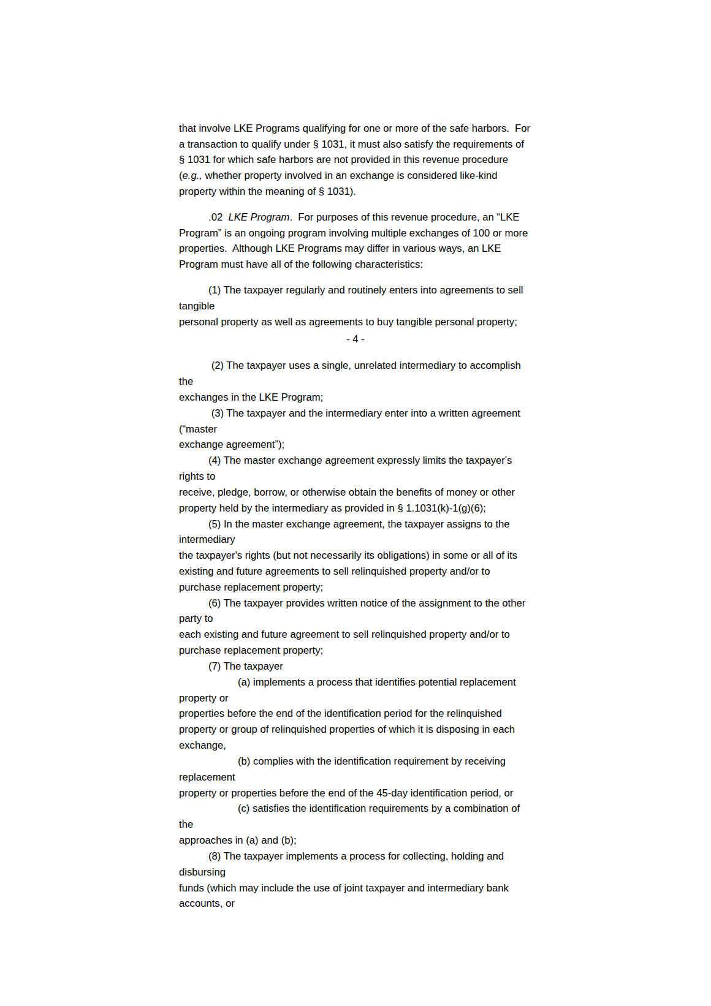that involve LKE Programs qualifying for one or more of the safe harbors. For a transaction to qualify under § 1031, it must also satisfy the requirements of § 1031 for which safe harbors are not provided in this revenue procedure (e.g., whether property involved in an exchange is considered like-kind property within the meaning of § 1031).
.02 LKE Program. For purposes of this revenue procedure, an “LKE Program” is an ongoing program involving multiple exchanges of 100 or more properties. Although LKE Programs may differ in various ways, an LKE Program must have all of the following characteristics:
(1) The taxpayer regularly and routinely enters into agreements to sell tangible
personal property as well as agreements to buy tangible personal property;
- 4 -
(2) The taxpayer uses a single, unrelated intermediary to accomplish the
exchanges in the LKE Program;
(3) The taxpayer and the intermediary enter into a written agreement (“master
exchange agreement”);
(4) The master exchange agreement expressly limits the taxpayer's rights to
receive, pledge, borrow, or otherwise obtain the benefits of money or other property held by the intermediary as provided in § 1.1031(k)-1(g)(6);
(5) In the master exchange agreement, the taxpayer assigns to the intermediary
the taxpayer's rights (but not necessarily its obligations) in some or all of its existing and future agreements to sell relinquished property and/or to purchase replacement property;
(6) The taxpayer provides written notice of the assignment to the other party to
each existing and future agreement to sell relinquished property and/or to purchase replacement property;
(7) The taxpayer
(a) implements a process that identifies potential replacement property or
properties before the end of the identification period for the relinquished property or group of relinquished properties of which it is disposing in each exchange,
(b) complies with the identification requirement by receiving replacement
property or properties before the end of the 45-day identification period, or
(c) satisfies the identification requirements by a combination of the
approaches in (a) and (b);
(8) The taxpayer implements a process for collecting, holding and disbursing
funds (which may include the use of joint taxpayer and intermediary bank accounts, or